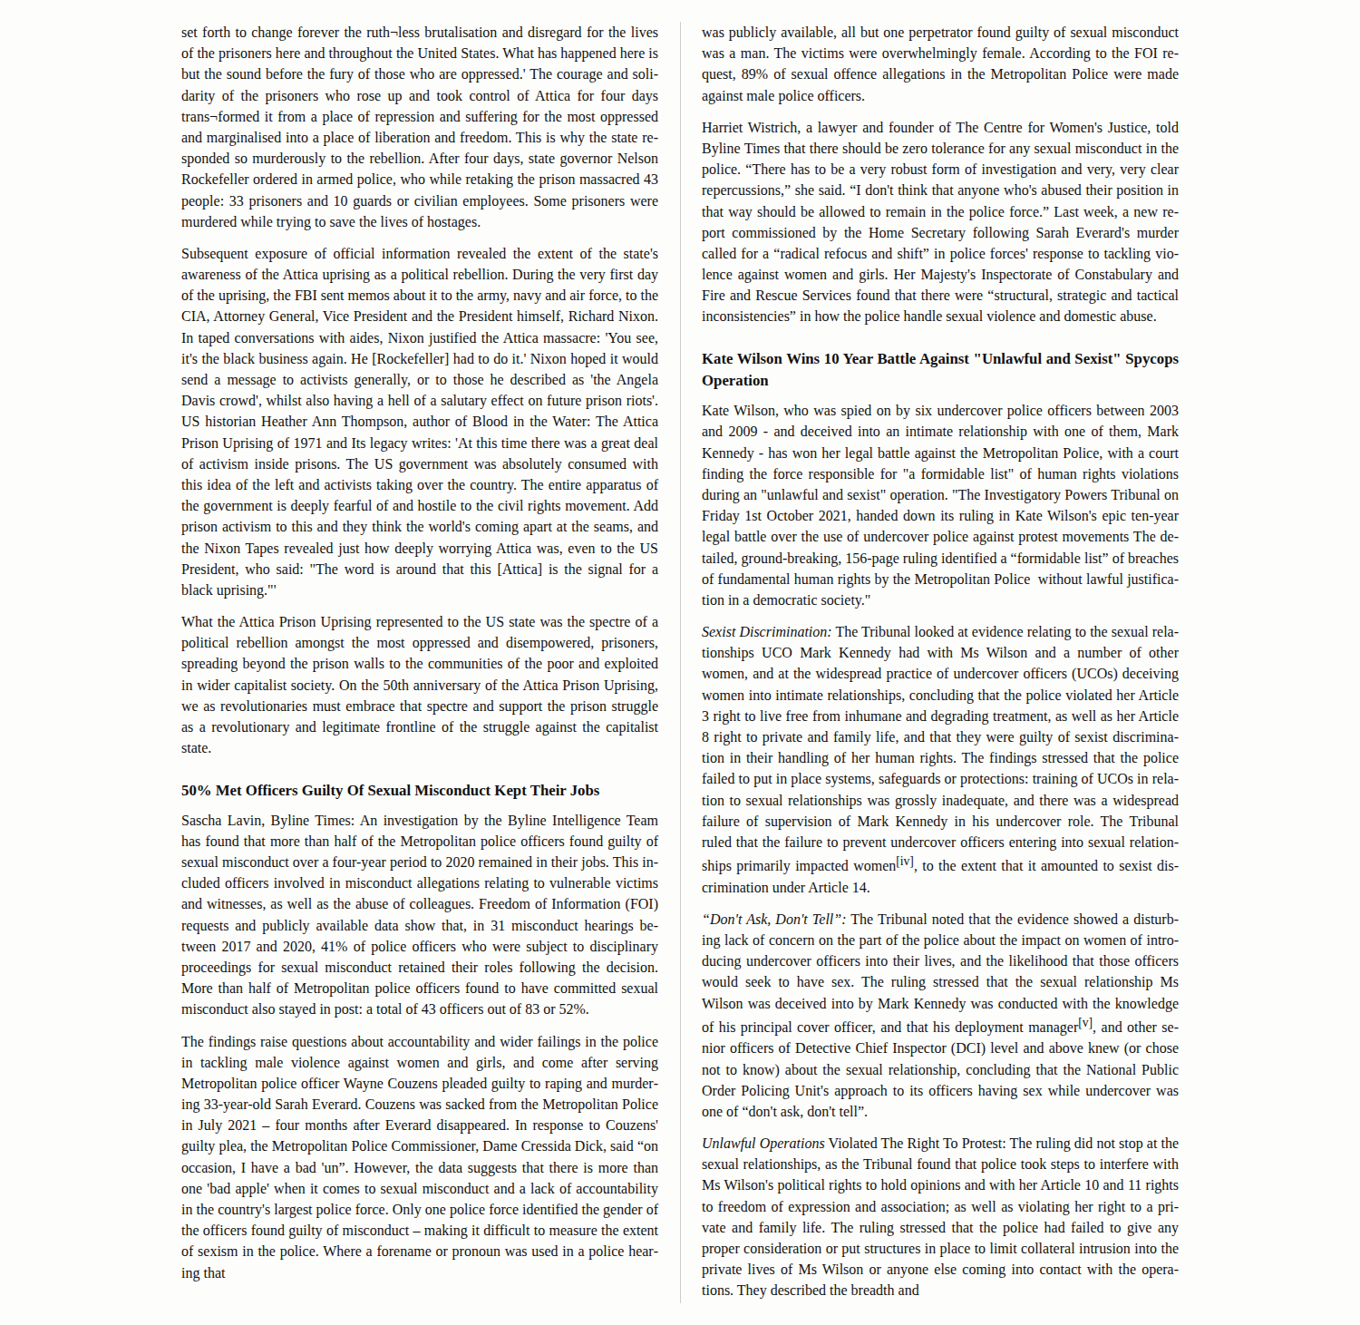set forth to change forever the ruth¬less brutalisation and disregard for the lives of the prisoners here and throughout the United States. What has happened here is but the sound before the fury of those who are oppressed.' The courage and solidarity of the prisoners who rose up and took control of Attica for four days trans¬formed it from a place of repression and suffering for the most oppressed and marginalised into a place of liberation and freedom. This is why the state responded so murderously to the rebellion. After four days, state governor Nelson Rockefeller ordered in armed police, who while retaking the prison massacred 43 people: 33 prisoners and 10 guards or civilian employees. Some prisoners were murdered while trying to save the lives of hostages.
Subsequent exposure of official information revealed the extent of the state's awareness of the Attica uprising as a political rebellion. During the very first day of the uprising, the FBI sent memos about it to the army, navy and air force, to the CIA, Attorney General, Vice President and the President himself, Richard Nixon. In taped conversations with aides, Nixon justified the Attica massacre: 'You see, it's the black business again. He [Rockefeller] had to do it.' Nixon hoped it would send a message to activists generally, or to those he described as 'the Angela Davis crowd', whilst also having a hell of a salutary effect on future prison riots'. US historian Heather Ann Thompson, author of Blood in the Water: The Attica Prison Uprising of 1971 and Its legacy writes: 'At this time there was a great deal of activism inside prisons. The US government was absolutely consumed with this idea of the left and activists taking over the country. The entire apparatus of the government is deeply fearful of and hostile to the civil rights movement. Add prison activism to this and they think the world's coming apart at the seams, and the Nixon Tapes revealed just how deeply worrying Attica was, even to the US President, who said: "The word is around that this [Attica] is the signal for a black uprising."'
What the Attica Prison Uprising represented to the US state was the spectre of a political rebellion amongst the most oppressed and disempowered, prisoners, spreading beyond the prison walls to the communities of the poor and exploited in wider capitalist society. On the 50th anniversary of the Attica Prison Uprising, we as revolutionaries must embrace that spectre and support the prison struggle as a revolutionary and legitimate frontline of the struggle against the capitalist state.
50% Met Officers Guilty Of Sexual Misconduct Kept Their Jobs
Sascha Lavin, Byline Times: An investigation by the Byline Intelligence Team has found that more than half of the Metropolitan police officers found guilty of sexual misconduct over a four-year period to 2020 remained in their jobs. This included officers involved in misconduct allegations relating to vulnerable victims and witnesses, as well as the abuse of colleagues. Freedom of Information (FOI) requests and publicly available data show that, in 31 misconduct hearings between 2017 and 2020, 41% of police officers who were subject to disciplinary proceedings for sexual misconduct retained their roles following the decision. More than half of Metropolitan police officers found to have committed sexual misconduct also stayed in post: a total of 43 officers out of 83 or 52%.
The findings raise questions about accountability and wider failings in the police in tackling male violence against women and girls, and come after serving Metropolitan police officer Wayne Couzens pleaded guilty to raping and murdering 33-year-old Sarah Everard. Couzens was sacked from the Metropolitan Police in July 2021 – four months after Everard disappeared. In response to Couzens' guilty plea, the Metropolitan Police Commissioner, Dame Cressida Dick, said “on occasion, I have a bad 'un”. However, the data suggests that there is more than one 'bad apple' when it comes to sexual misconduct and a lack of accountability in the country's largest police force. Only one police force identified the gender of the officers found guilty of misconduct – making it difficult to measure the extent of sexism in the police. Where a forename or pronoun was used in a police hearing that
was publicly available, all but one perpetrator found guilty of sexual misconduct was a man. The victims were overwhelmingly female. According to the FOI request, 89% of sexual offence allegations in the Metropolitan Police were made against male police officers.
Harriet Wistrich, a lawyer and founder of The Centre for Women's Justice, told Byline Times that there should be zero tolerance for any sexual misconduct in the police. “There has to be a very robust form of investigation and very, very clear repercussions,” she said. “I don't think that anyone who's abused their position in that way should be allowed to remain in the police force.” Last week, a new report commissioned by the Home Secretary following Sarah Everard's murder called for a “radical refocus and shift” in police forces' response to tackling violence against women and girls. Her Majesty's Inspectorate of Constabulary and Fire and Rescue Services found that there were “structural, strategic and tactical inconsistencies” in how the police handle sexual violence and domestic abuse.
Kate Wilson Wins 10 Year Battle Against "Unlawful and Sexist" Spycops Operation
Kate Wilson, who was spied on by six undercover police officers between 2003 and 2009 - and deceived into an intimate relationship with one of them, Mark Kennedy - has won her legal battle against the Metropolitan Police, with a court finding the force responsible for "a formidable list" of human rights violations during an "unlawful and sexist" operation. "The Investigatory Powers Tribunal on Friday 1st October 2021, handed down its ruling in Kate Wilson's epic ten-year legal battle over the use of undercover police against protest movements The detailed, ground-breaking, 156-page ruling identified a “formidable list” of breaches of fundamental human rights by the Metropolitan Police without lawful justification in a democratic society."
Sexist Discrimination: The Tribunal looked at evidence relating to the sexual relationships UCO Mark Kennedy had with Ms Wilson and a number of other women, and at the widespread practice of undercover officers (UCOs) deceiving women into intimate relationships, concluding that the police violated her Article 3 right to live free from inhumane and degrading treatment, as well as her Article 8 right to private and family life, and that they were guilty of sexist discrimination in their handling of her human rights. The findings stressed that the police failed to put in place systems, safeguards or protections: training of UCOs in relation to sexual relationships was grossly inadequate, and there was a widespread failure of supervision of Mark Kennedy in his undercover role. The Tribunal ruled that the failure to prevent undercover officers entering into sexual relationships primarily impacted women[iv], to the extent that it amounted to sexist discrimination under Article 14.
“Don't Ask, Don't Tell”: The Tribunal noted that the evidence showed a disturbing lack of concern on the part of the police about the impact on women of introducing undercover officers into their lives, and the likelihood that those officers would seek to have sex. The ruling stressed that the sexual relationship Ms Wilson was deceived into by Mark Kennedy was conducted with the knowledge of his principal cover officer, and that his deployment manager[v], and other senior officers of Detective Chief Inspector (DCI) level and above knew (or chose not to know) about the sexual relationship, concluding that the National Public Order Policing Unit's approach to its officers having sex while undercover was one of “don't ask, don't tell”.
Unlawful Operations Violated The Right To Protest: The ruling did not stop at the sexual relationships, as the Tribunal found that police took steps to interfere with Ms Wilson's political rights to hold opinions and with her Article 10 and 11 rights to freedom of expression and association; as well as violating her right to a private and family life. The ruling stressed that the police had failed to give any proper consideration or put structures in place to limit collateral intrusion into the private lives of Ms Wilson or anyone else coming into contact with the operations. They described the breadth and